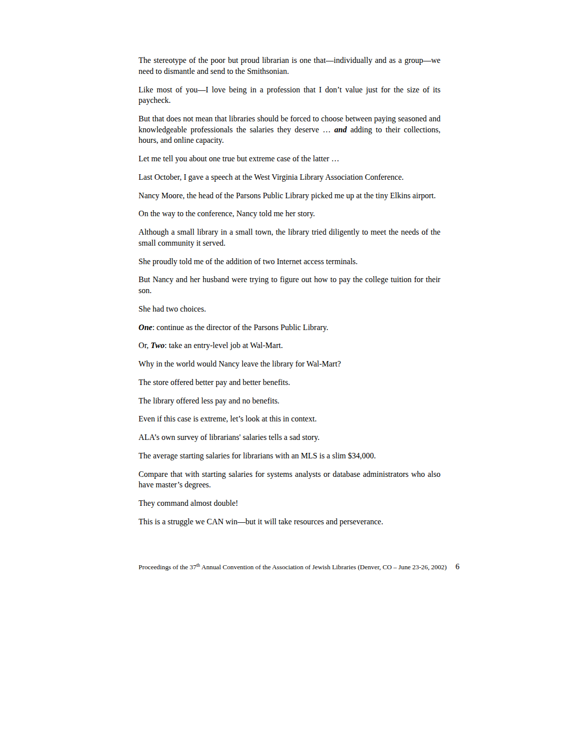The stereotype of the poor but proud librarian is one that—individually and as a group—we need to dismantle and send to the Smithsonian.
Like most of you—I love being in a profession that I don’t value just for the size of its paycheck.
But that does not mean that libraries should be forced to choose between paying seasoned and knowledgeable professionals the salaries they deserve … and adding to their collections, hours, and online capacity.
Let me tell you about one true but extreme case of the latter …
Last October, I gave a speech at the West Virginia Library Association Conference.
Nancy Moore, the head of the Parsons Public Library picked me up at the tiny Elkins airport.
On the way to the conference, Nancy told me her story.
Although a small library in a small town, the library tried diligently to meet the needs of the small community it served.
She proudly told me of the addition of two Internet access terminals.
But Nancy and her husband were trying to figure out how to pay the college tuition for their son.
She had two choices.
One: continue as the director of the Parsons Public Library.
Or, Two: take an entry-level job at Wal-Mart.
Why in the world would Nancy leave the library for Wal-Mart?
The store offered better pay and better benefits.
The library offered less pay and no benefits.
Even if this case is extreme, let’s look at this in context.
ALA’s own survey of librarians' salaries tells a sad story.
The average starting salaries for librarians with an MLS is a slim $34,000.
Compare that with starting salaries for systems analysts or database administrators who also have master’s degrees.
They command almost double!
This is a struggle we CAN win—but it will take resources and perseverance.
Proceedings of the 37th Annual Convention of the Association of Jewish Libraries (Denver, CO – June 23-26, 2002)6